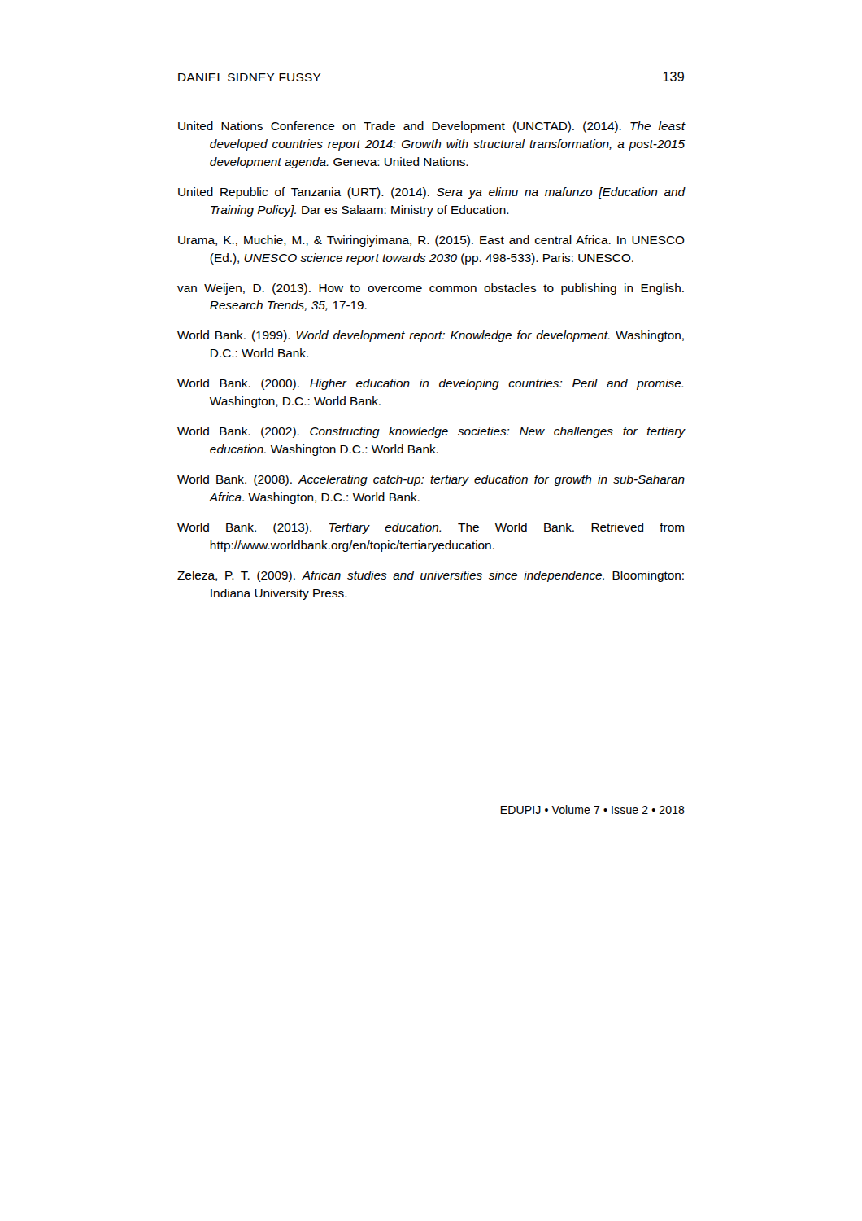Daniel Sidney Fussy 139
United Nations Conference on Trade and Development (UNCTAD). (2014). The least developed countries report 2014: Growth with structural transformation, a post-2015 development agenda. Geneva: United Nations.
United Republic of Tanzania (URT). (2014). Sera ya elimu na mafunzo [Education and Training Policy]. Dar es Salaam: Ministry of Education.
Urama, K., Muchie, M., & Twiringiyimana, R. (2015). East and central Africa. In UNESCO (Ed.), UNESCO science report towards 2030 (pp. 498-533). Paris: UNESCO.
van Weijen, D. (2013). How to overcome common obstacles to publishing in English. Research Trends, 35, 17-19.
World Bank. (1999). World development report: Knowledge for development. Washington, D.C.: World Bank.
World Bank. (2000). Higher education in developing countries: Peril and promise. Washington, D.C.: World Bank.
World Bank. (2002). Constructing knowledge societies: New challenges for tertiary education. Washington D.C.: World Bank.
World Bank. (2008). Accelerating catch-up: tertiary education for growth in sub-Saharan Africa. Washington, D.C.: World Bank.
World Bank. (2013). Tertiary education. The World Bank. Retrieved from http://www.worldbank.org/en/topic/tertiaryeducation.
Zeleza, P. T. (2009). African studies and universities since independence. Bloomington: Indiana University Press.
EDUPIJ • Volume 7 • Issue 2 • 2018